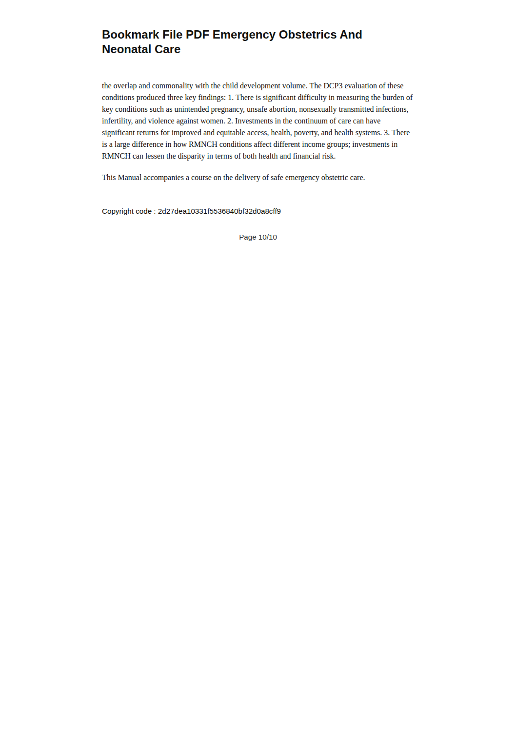Bookmark File PDF Emergency Obstetrics And Neonatal Care
the overlap and commonality with the child development volume. The DCP3 evaluation of these conditions produced three key findings: 1. There is significant difficulty in measuring the burden of key conditions such as unintended pregnancy, unsafe abortion, nonsexually transmitted infections, infertility, and violence against women. 2. Investments in the continuum of care can have significant returns for improved and equitable access, health, poverty, and health systems. 3. There is a large difference in how RMNCH conditions affect different income groups; investments in RMNCH can lessen the disparity in terms of both health and financial risk.
This Manual accompanies a course on the delivery of safe emergency obstetric care.
Copyright code : 2d27dea10331f5536840bf32d0a8cff9
Page 10/10